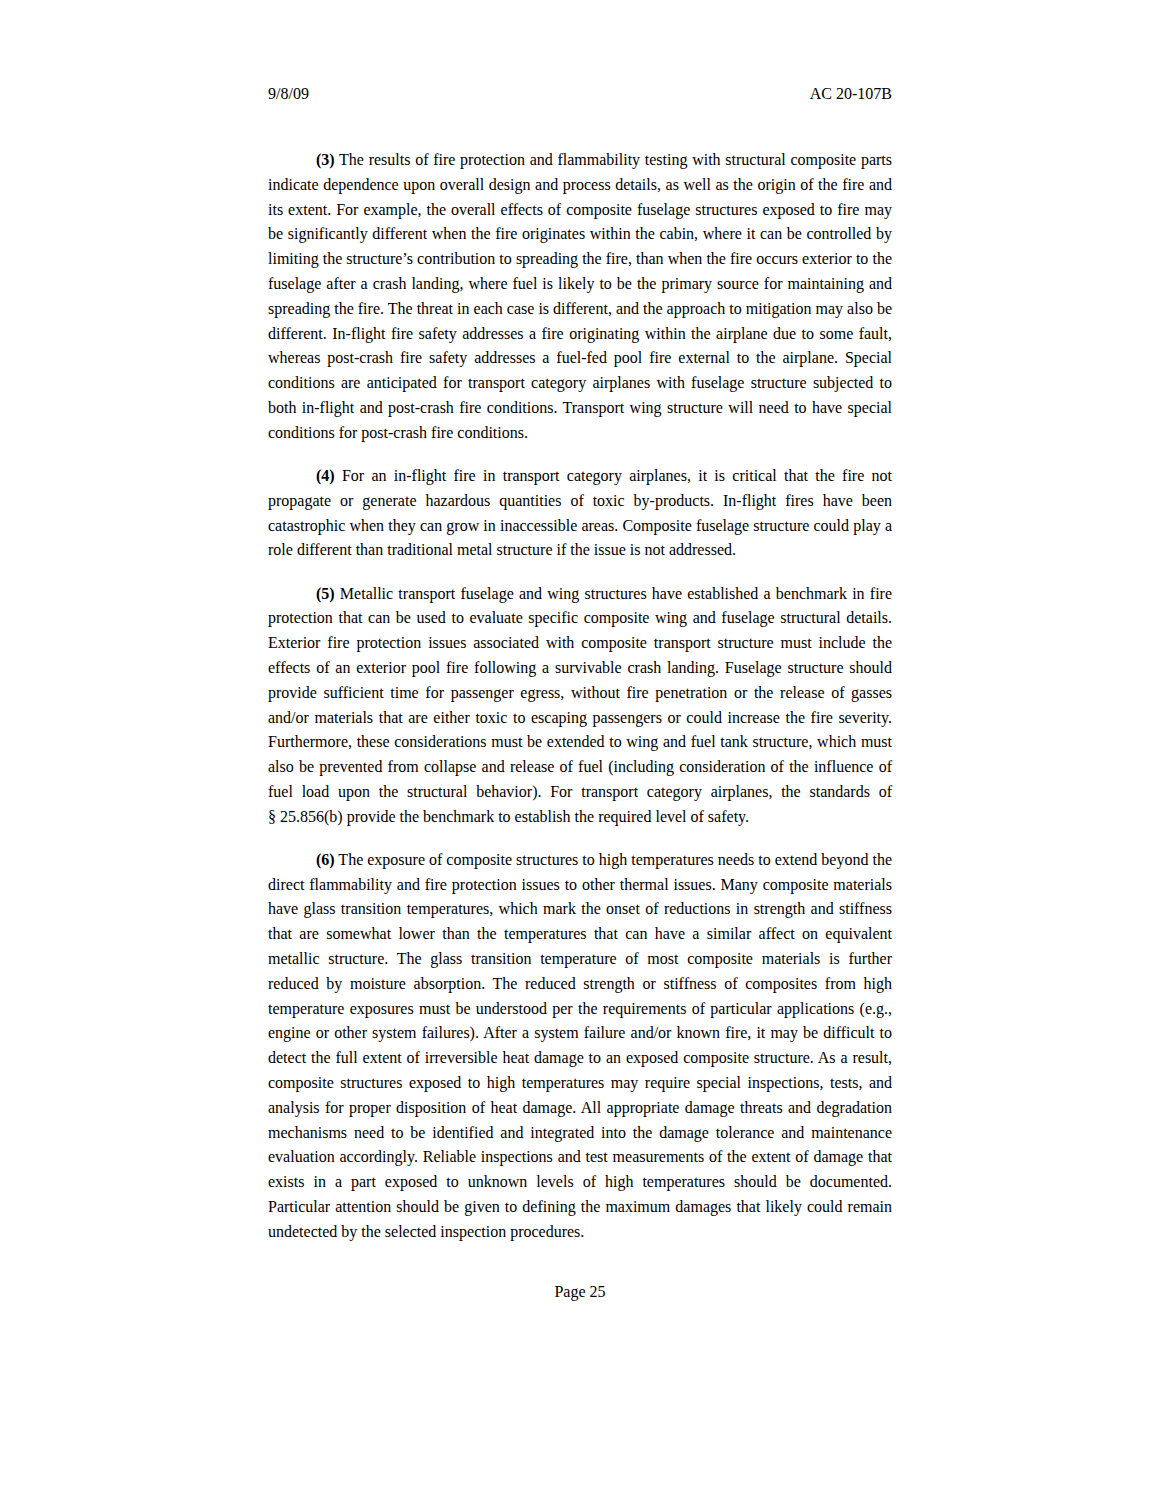9/8/09 AC 20-107B
(3) The results of fire protection and flammability testing with structural composite parts indicate dependence upon overall design and process details, as well as the origin of the fire and its extent. For example, the overall effects of composite fuselage structures exposed to fire may be significantly different when the fire originates within the cabin, where it can be controlled by limiting the structure’s contribution to spreading the fire, than when the fire occurs exterior to the fuselage after a crash landing, where fuel is likely to be the primary source for maintaining and spreading the fire. The threat in each case is different, and the approach to mitigation may also be different. In-flight fire safety addresses a fire originating within the airplane due to some fault, whereas post-crash fire safety addresses a fuel-fed pool fire external to the airplane. Special conditions are anticipated for transport category airplanes with fuselage structure subjected to both in-flight and post-crash fire conditions. Transport wing structure will need to have special conditions for post-crash fire conditions.
(4) For an in-flight fire in transport category airplanes, it is critical that the fire not propagate or generate hazardous quantities of toxic by-products. In-flight fires have been catastrophic when they can grow in inaccessible areas. Composite fuselage structure could play a role different than traditional metal structure if the issue is not addressed.
(5) Metallic transport fuselage and wing structures have established a benchmark in fire protection that can be used to evaluate specific composite wing and fuselage structural details. Exterior fire protection issues associated with composite transport structure must include the effects of an exterior pool fire following a survivable crash landing. Fuselage structure should provide sufficient time for passenger egress, without fire penetration or the release of gasses and/or materials that are either toxic to escaping passengers or could increase the fire severity. Furthermore, these considerations must be extended to wing and fuel tank structure, which must also be prevented from collapse and release of fuel (including consideration of the influence of fuel load upon the structural behavior). For transport category airplanes, the standards of § 25.856(b) provide the benchmark to establish the required level of safety.
(6) The exposure of composite structures to high temperatures needs to extend beyond the direct flammability and fire protection issues to other thermal issues. Many composite materials have glass transition temperatures, which mark the onset of reductions in strength and stiffness that are somewhat lower than the temperatures that can have a similar affect on equivalent metallic structure. The glass transition temperature of most composite materials is further reduced by moisture absorption. The reduced strength or stiffness of composites from high temperature exposures must be understood per the requirements of particular applications (e.g., engine or other system failures). After a system failure and/or known fire, it may be difficult to detect the full extent of irreversible heat damage to an exposed composite structure. As a result, composite structures exposed to high temperatures may require special inspections, tests, and analysis for proper disposition of heat damage. All appropriate damage threats and degradation mechanisms need to be identified and integrated into the damage tolerance and maintenance evaluation accordingly. Reliable inspections and test measurements of the extent of damage that exists in a part exposed to unknown levels of high temperatures should be documented. Particular attention should be given to defining the maximum damages that likely could remain undetected by the selected inspection procedures.
Page 25